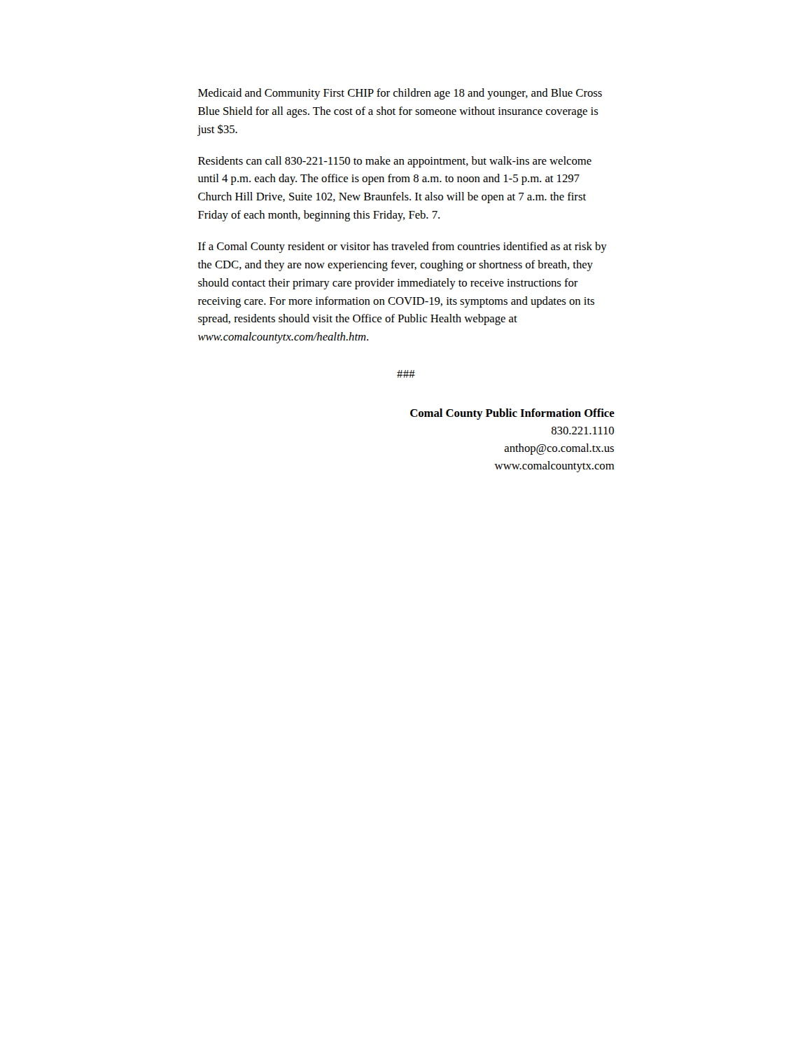Medicaid and Community First CHIP for children age 18 and younger, and Blue Cross Blue Shield for all ages. The cost of a shot for someone without insurance coverage is just $35.
Residents can call 830-221-1150 to make an appointment, but walk-ins are welcome until 4 p.m. each day. The office is open from 8 a.m. to noon and 1-5 p.m. at 1297 Church Hill Drive, Suite 102, New Braunfels. It also will be open at 7 a.m. the first Friday of each month, beginning this Friday, Feb. 7.
If a Comal County resident or visitor has traveled from countries identified as at risk by the CDC, and they are now experiencing fever, coughing or shortness of breath, they should contact their primary care provider immediately to receive instructions for receiving care. For more information on COVID-19, its symptoms and updates on its spread, residents should visit the Office of Public Health webpage at www.comalcountytx.com/health.htm.
###
Comal County Public Information Office
830.221.1110
anthop@co.comal.tx.us
www.comalcountytx.com